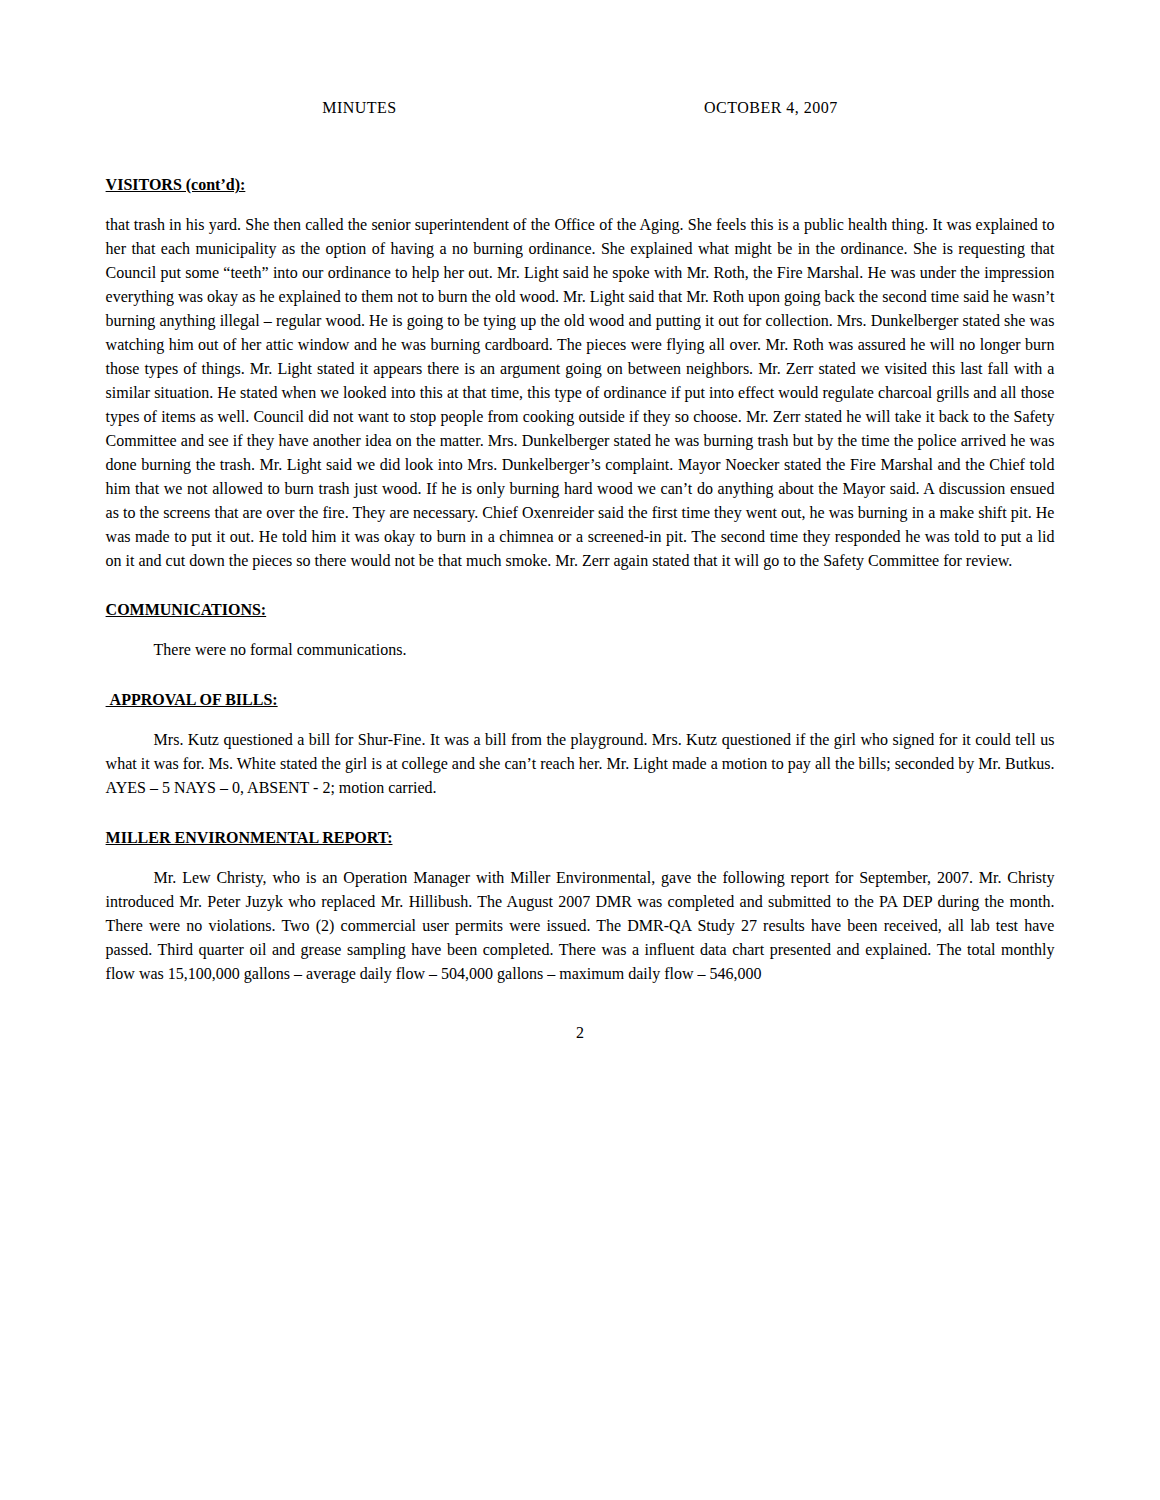MINUTES OCTOBER 4, 2007
VISITORS (cont’d):
that trash in his yard. She then called the senior superintendent of the Office of the Aging. She feels this is a public health thing. It was explained to her that each municipality as the option of having a no burning ordinance. She explained what might be in the ordinance. She is requesting that Council put some “teeth” into our ordinance to help her out. Mr. Light said he spoke with Mr. Roth, the Fire Marshal. He was under the impression everything was okay as he explained to them not to burn the old wood. Mr. Light said that Mr. Roth upon going back the second time said he wasn’t burning anything illegal – regular wood. He is going to be tying up the old wood and putting it out for collection. Mrs. Dunkelberger stated she was watching him out of her attic window and he was burning cardboard. The pieces were flying all over. Mr. Roth was assured he will no longer burn those types of things. Mr. Light stated it appears there is an argument going on between neighbors. Mr. Zerr stated we visited this last fall with a similar situation. He stated when we looked into this at that time, this type of ordinance if put into effect would regulate charcoal grills and all those types of items as well. Council did not want to stop people from cooking outside if they so choose. Mr. Zerr stated he will take it back to the Safety Committee and see if they have another idea on the matter. Mrs. Dunkelberger stated he was burning trash but by the time the police arrived he was done burning the trash. Mr. Light said we did look into Mrs. Dunkelberger’s complaint. Mayor Noecker stated the Fire Marshal and the Chief told him that we not allowed to burn trash just wood. If he is only burning hard wood we can’t do anything about the Mayor said. A discussion ensued as to the screens that are over the fire. They are necessary. Chief Oxenreider said the first time they went out, he was burning in a make shift pit. He was made to put it out. He told him it was okay to burn in a chimnea or a screened-in pit. The second time they responded he was told to put a lid on it and cut down the pieces so there would not be that much smoke. Mr. Zerr again stated that it will go to the Safety Committee for review.
COMMUNICATIONS:
There were no formal communications.
APPROVAL OF BILLS:
Mrs. Kutz questioned a bill for Shur-Fine. It was a bill from the playground. Mrs. Kutz questioned if the girl who signed for it could tell us what it was for. Ms. White stated the girl is at college and she can’t reach her. Mr. Light made a motion to pay all the bills; seconded by Mr. Butkus. AYES – 5 NAYS – 0, ABSENT - 2; motion carried.
MILLER ENVIRONMENTAL REPORT:
Mr. Lew Christy, who is an Operation Manager with Miller Environmental, gave the following report for September, 2007. Mr. Christy introduced Mr. Peter Juzyk who replaced Mr. Hillibush. The August 2007 DMR was completed and submitted to the PA DEP during the month. There were no violations. Two (2) commercial user permits were issued. The DMR-QA Study 27 results have been received, all lab test have passed. Third quarter oil and grease sampling have been completed. There was a influent data chart presented and explained. The total monthly flow was 15,100,000 gallons – average daily flow – 504,000 gallons – maximum daily flow – 546,000
2